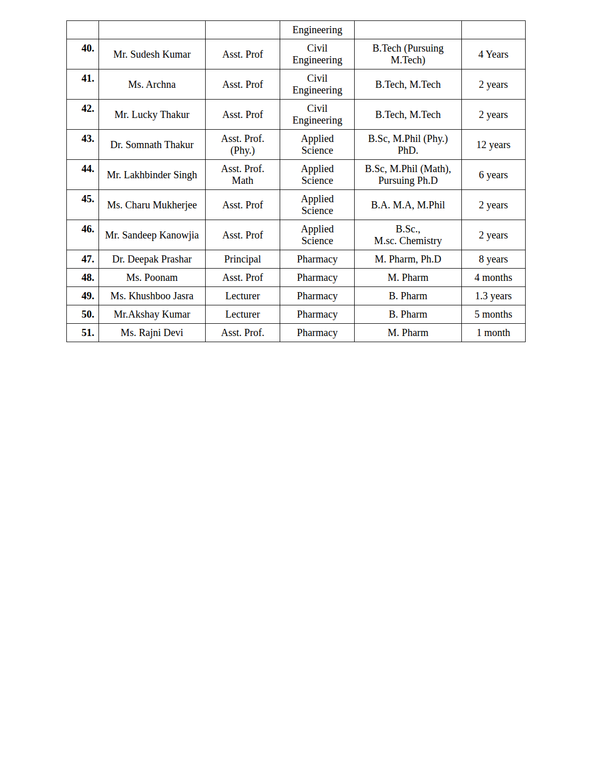| | | | Engineering | | |
| 40. | Mr. Sudesh Kumar | Asst. Prof | Civil Engineering | B.Tech (Pursuing M.Tech) | 4 Years |
| 41. | Ms. Archna | Asst. Prof | Civil Engineering | B.Tech, M.Tech | 2 years |
| 42. | Mr. Lucky Thakur | Asst. Prof | Civil Engineering | B.Tech, M.Tech | 2 years |
| 43. | Dr. Somnath Thakur | Asst. Prof. (Phy.) | Applied Science | B.Sc, M.Phil (Phy.) PhD. | 12 years |
| 44. | Mr. Lakhbinder Singh | Asst. Prof. Math | Applied Science | B.Sc, M.Phil (Math), Pursuing Ph.D | 6 years |
| 45. | Ms. Charu Mukherjee | Asst. Prof | Applied Science | B.A. M.A, M.Phil | 2 years |
| 46. | Mr. Sandeep Kanowjia | Asst. Prof | Applied Science | B.Sc., M.sc. Chemistry | 2 years |
| 47. | Dr. Deepak Prashar | Principal | Pharmacy | M. Pharm, Ph.D | 8 years |
| 48. | Ms. Poonam | Asst. Prof | Pharmacy | M. Pharm | 4 months |
| 49. | Ms. Khushboo Jasra | Lecturer | Pharmacy | B. Pharm | 1.3 years |
| 50. | Mr.Akshay Kumar | Lecturer | Pharmacy | B. Pharm | 5 months |
| 51. | Ms. Rajni Devi | Asst. Prof. | Pharmacy | M. Pharm | 1 month |